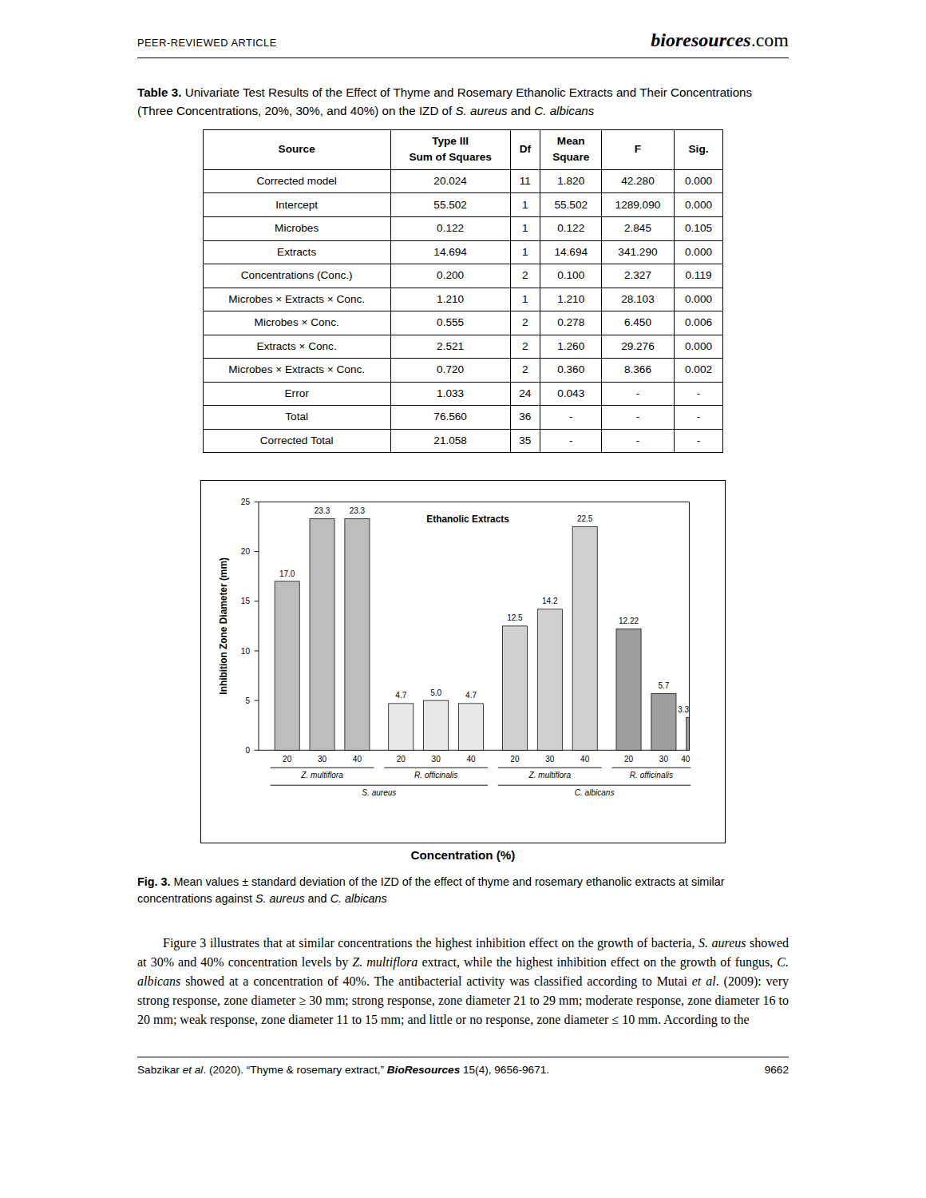PEER-REVIEWED ARTICLE
bioresources.com
Table 3. Univariate Test Results of the Effect of Thyme and Rosemary Ethanolic Extracts and Their Concentrations (Three Concentrations, 20%, 30%, and 40%) on the IZD of S. aureus and C. albicans
| Source | Type III Sum of Squares | Df | Mean Square | F | Sig. |
| --- | --- | --- | --- | --- | --- |
| Corrected model | 20.024 | 11 | 1.820 | 42.280 | 0.000 |
| Intercept | 55.502 | 1 | 55.502 | 1289.090 | 0.000 |
| Microbes | 0.122 | 1 | 0.122 | 2.845 | 0.105 |
| Extracts | 14.694 | 1 | 14.694 | 341.290 | 0.000 |
| Concentrations (Conc.) | 0.200 | 2 | 0.100 | 2.327 | 0.119 |
| Microbes × Extracts × Conc. | 1.210 | 1 | 1.210 | 28.103 | 0.000 |
| Microbes × Conc. | 0.555 | 2 | 0.278 | 6.450 | 0.006 |
| Extracts × Conc. | 2.521 | 2 | 1.260 | 29.276 | 0.000 |
| Microbes × Extracts × Conc. | 0.720 | 2 | 0.360 | 8.366 | 0.002 |
| Error | 1.033 | 24 | 0.043 | - | - |
| Total | 76.560 | 36 | - | - | - |
| Corrected Total | 21.058 | 35 | - | - | - |
Bar chart of inhibition zone diameter for thyme and rosemary ethanolic extracts Grouped bar chart. Y axis: Inhibition Zone Diameter (mm), 0 to 25. For S. aureus with Z. multiflora: 20% = 17.0, 30% = 23.3, 40% = 23.3. For S. aureus with R. officinalis: 20% = 4.7, 30% = 5.0, 40% = 4.7. For C. albicans with Z. multiflora: 20% = 12.5, 30% = 14.2, 40% = 22.5. For C. albicans with R. officinalis: 20% = 12.22, 30% = 5.7, 40% = 3.3. 0 5 10 15 20 25 Inhibition Zone Diameter (mm) Ethanolic Extracts 17.0 23.3 23.3 4.7 5.0 4.7 12.5 14.2 22.5 12.22 5.7 3.3 20 30 40 20 30 40 20 30 40 20 30 40 Z. multiflora R. officinalis Z. multiflora R. officinalis S. aureus C. albicans
Concentration (%)
Fig. 3. Mean values ± standard deviation of the IZD of the effect of thyme and rosemary ethanolic extracts at similar concentrations against S. aureus and C. albicans
Figure 3 illustrates that at similar concentrations the highest inhibition effect on the growth of bacteria, S. aureus showed at 30% and 40% concentration levels by Z. multiflora extract, while the highest inhibition effect on the growth of fungus, C. albicans showed at a concentration of 40%. The antibacterial activity was classified according to Mutai et al. (2009): very strong response, zone diameter ≥ 30 mm; strong response, zone diameter 21 to 29 mm; moderate response, zone diameter 16 to 20 mm; weak response, zone diameter 11 to 15 mm; and little or no response, zone diameter ≤ 10 mm. According to the
Sabzikar et al. (2020). “Thyme & rosemary extract,” BioResources 15(4), 9656-9671.
9662